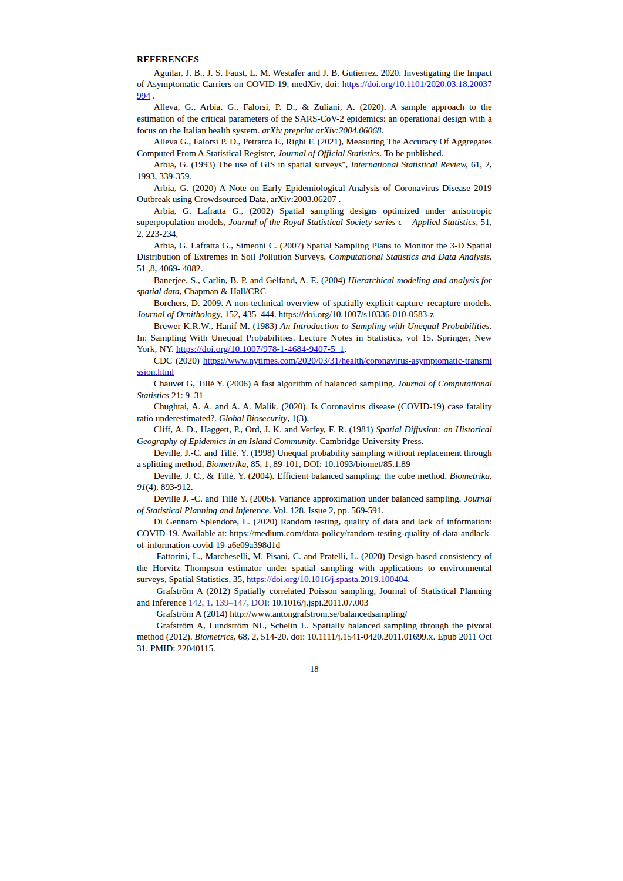REFERENCES
Aguilar, J. B., J. S. Faust, L. M. Westafer and J. B. Gutierrez. 2020. Investigating the Impact of Asymptomatic Carriers on COVID-19, medXiv, doi: https://doi.org/10.1101/2020.03.18.20037994 .
Alleva, G., Arbia, G., Falorsi, P. D., & Zuliani, A. (2020). A sample approach to the estimation of the critical parameters of the SARS-CoV-2 epidemics: an operational design with a focus on the Italian health system. arXiv preprint arXiv:2004.06068.
Alleva G., Falorsi P. D., Petrarca F., Righi F. (2021), Measuring The Accuracy Of Aggregates Computed From A Statistical Register, Journal of Official Statistics. To be published.
Arbia, G. (1993) The use of GIS in spatial surveys", International Statistical Review, 61, 2, 1993, 339-359.
Arbia, G. (2020) A Note on Early Epidemiological Analysis of Coronavirus Disease 2019 Outbreak using Crowdsourced Data, arXiv:2003.06207 .
Arbia, G. Lafratta G., (2002) Spatial sampling designs optimized under anisotropic superpopulation models, Journal of the Royal Statistical Society series c – Applied Statistics, 51, 2, 223-234,
Arbia, G. Lafratta G., Simeoni C. (2007) Spatial Sampling Plans to Monitor the 3-D Spatial Distribution of Extremes in Soil Pollution Surveys, Computational Statistics and Data Analysis, 51 ,8, 4069- 4082.
Banerjee, S., Carlin, B. P. and Gelfand, A. E. (2004) Hierarchical modeling and analysis for spatial data, Chapman & Hall/CRC
Borchers, D. 2009. A non-technical overview of spatially explicit capture–recapture models. Journal of Ornithology, 152, 435–444. https://doi.org/10.1007/s10336-010-0583-z
Brewer K.R.W., Hanif M. (1983) An Introduction to Sampling with Unequal Probabilities. In: Sampling With Unequal Probabilities. Lecture Notes in Statistics, vol 15. Springer, New York, NY. https://doi.org/10.1007/978-1-4684-9407-5_1.
CDC (2020) https://www.nytimes.com/2020/03/31/health/coronavirus-asymptomatic-transmission.html
Chauvet G, Tillé Y. (2006) A fast algorithm of balanced sampling. Journal of Computational Statistics 21: 9–31
Chughtai, A. A. and A. A. Malik. (2020). Is Coronavirus disease (COVID-19) case fatality ratio underestimated?. Global Biosecurity, 1(3).
Cliff, A. D., Haggett, P., Ord, J. K. and Verfey, F. R. (1981) Spatial Diffusion: an Historical Geography of Epidemics in an Island Community. Cambridge University Press.
Deville, J.-C. and Tillé, Y. (1998) Unequal probability sampling without replacement through a splitting method, Biometrika, 85, 1, 89-101, DOI: 10.1093/biomet/85.1.89
Deville, J. C., & Tillé, Y. (2004). Efficient balanced sampling: the cube method. Biometrika, 91(4), 893-912.
Deville J. -C. and Tillé Y. (2005). Variance approximation under balanced sampling. Journal of Statistical Planning and Inference. Vol. 128. Issue 2, pp. 569-591.
Di Gennaro Splendore, L. (2020) Random testing, quality of data and lack of information: COVID-19. Available at: https://medium.com/data-policy/random-testing-quality-of-data-andlack-of-information-covid-19-a6e09a398d1d
Fattorini, L., Marcheselli, M. Pisani, C. and Pratelli, L. (2020) Design-based consistency of the Horvitz–Thompson estimator under spatial sampling with applications to environmental surveys, Spatial Statistics, 35, https://doi.org/10.1016/j.spasta.2019.100404.
Grafström A (2012) Spatially correlated Poisson sampling, Journal of Statistical Planning and Inference 142, 1, 139–147, DOI: 10.1016/j.jspi.2011.07.003
Grafström A (2014) http://www.antongrafstrom.se/balancedsampling/
Grafström A, Lundström NL, Schelin L. Spatially balanced sampling through the pivotal method (2012). Biometrics, 68, 2, 514-20. doi: 10.1111/j.1541-0420.2011.01699.x. Epub 2011 Oct 31. PMID: 22040115.
18